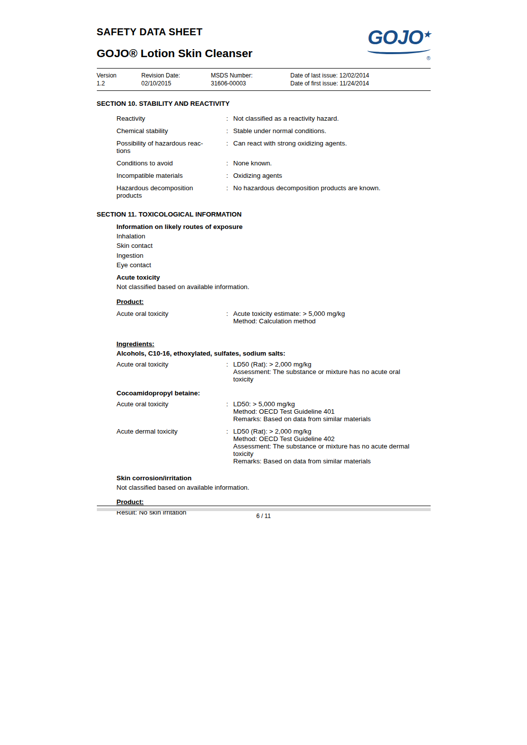SAFETY DATA SHEET
GOJO® Lotion Skin Cleanser
GOJO★
®
Version
1.2
Revision Date:
02/10/2015
MSDS Number:
31606-00003
Date of last issue: 12/02/2014
Date of first issue: 11/24/2014
SECTION 10. STABILITY AND REACTIVITY
| Reactivity | : | Not classified as a reactivity hazard. |
| Chemical stability | : | Stable under normal conditions. |
| Possibility of hazardous reac- tions | : | Can react with strong oxidizing agents. |
| Conditions to avoid | : | None known. |
| Incompatible materials | : | Oxidizing agents |
| Hazardous decomposition products | : | No hazardous decomposition products are known. |
SECTION 11. TOXICOLOGICAL INFORMATION
Information on likely routes of exposure
Inhalation
Skin contact
Ingestion
Eye contact
Acute toxicity
Not classified based on available information.
Product:
| Acute oral toxicity | : | Acute toxicity estimate: > 5,000 mg/kg Method: Calculation method |
Ingredients:
Alcohols, C10-16, ethoxylated, sulfates, sodium salts:
| Acute oral toxicity | : | LD50 (Rat): > 2,000 mg/kg Assessment: The substance or mixture has no acute oral toxicity |
Cocoamidopropyl betaine:
| Acute oral toxicity | : | LD50: > 5,000 mg/kg Method: OECD Test Guideline 401 Remarks: Based on data from similar materials |
| Acute dermal toxicity | : | LD50 (Rat): > 2,000 mg/kg Method: OECD Test Guideline 402 Assessment: The substance or mixture has no acute dermal toxicity Remarks: Based on data from similar materials |
Skin corrosion/irritation
Not classified based on available information.
Product:
Result: No skin irritation
6 / 11